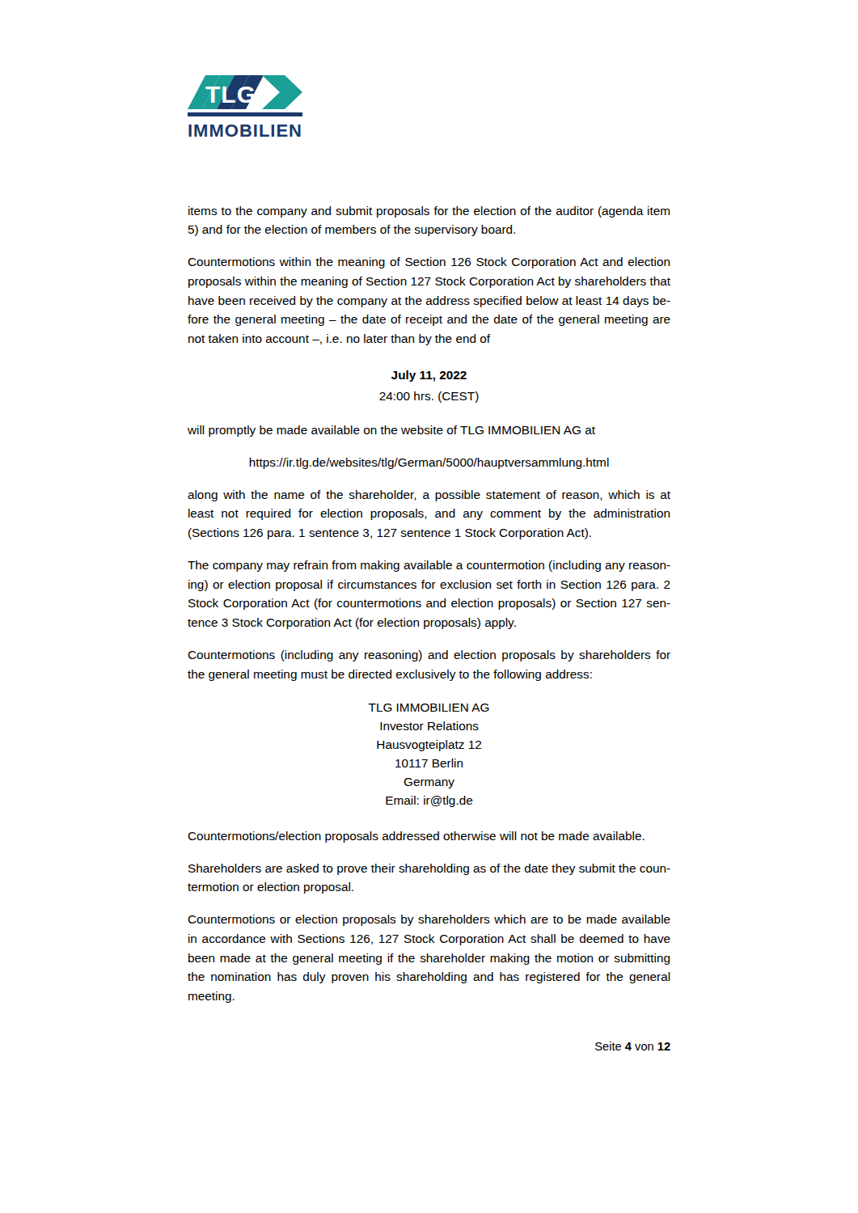TLG IMMOBILIEN
items to the company and submit proposals for the election of the auditor (agenda item 5) and for the election of members of the supervisory board.
Countermotions within the meaning of Section 126 Stock Corporation Act and election proposals within the meaning of Section 127 Stock Corporation Act by shareholders that have been received by the company at the address specified below at least 14 days before the general meeting – the date of receipt and the date of the general meeting are not taken into account –, i.e. no later than by the end of
July 11, 2022 24:00 hrs. (CEST)
will promptly be made available on the website of TLG IMMOBILIEN AG at
https://ir.tlg.de/websites/tlg/German/5000/hauptversammlung.html
along with the name of the shareholder, a possible statement of reason, which is at least not required for election proposals, and any comment by the administration (Sections 126 para. 1 sentence 3, 127 sentence 1 Stock Corporation Act).
The company may refrain from making available a countermotion (including any reasoning) or election proposal if circumstances for exclusion set forth in Section 126 para. 2 Stock Corporation Act (for countermotions and election proposals) or Section 127 sentence 3 Stock Corporation Act (for election proposals) apply.
Countermotions (including any reasoning) and election proposals by shareholders for the general meeting must be directed exclusively to the following address:
TLG IMMOBILIEN AG Investor Relations Hausvogteiplatz 12 10117 Berlin Germany Email: ir@tlg.de
Countermotions/election proposals addressed otherwise will not be made available.
Shareholders are asked to prove their shareholding as of the date they submit the countermotion or election proposal.
Countermotions or election proposals by shareholders which are to be made available in accordance with Sections 126, 127 Stock Corporation Act shall be deemed to have been made at the general meeting if the shareholder making the motion or submitting the nomination has duly proven his shareholding and has registered for the general meeting.
Seite 4 von 12